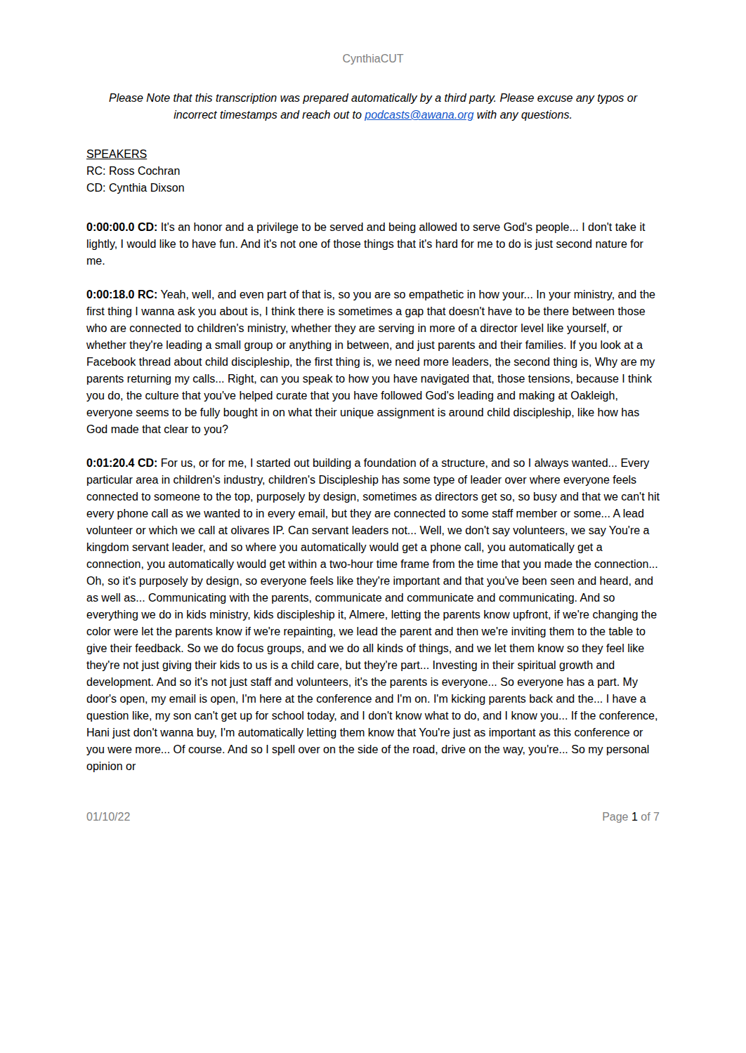CynthiaCUT
Please Note that this transcription was prepared automatically by a third party. Please excuse any typos or incorrect timestamps and reach out to podcasts@awana.org with any questions.
SPEAKERS
RC: Ross Cochran
CD: Cynthia Dixson
0:00:00.0 CD: It's an honor and a privilege to be served and being allowed to serve God's people... I don't take it lightly, I would like to have fun. And it's not one of those things that it's hard for me to do is just second nature for me.
0:00:18.0 RC: Yeah, well, and even part of that is, so you are so empathetic in how your... In your ministry, and the first thing I wanna ask you about is, I think there is sometimes a gap that doesn't have to be there between those who are connected to children's ministry, whether they are serving in more of a director level like yourself, or whether they're leading a small group or anything in between, and just parents and their families. If you look at a Facebook thread about child discipleship, the first thing is, we need more leaders, the second thing is, Why are my parents returning my calls... Right, can you speak to how you have navigated that, those tensions, because I think you do, the culture that you've helped curate that you have followed God's leading and making at Oakleigh, everyone seems to be fully bought in on what their unique assignment is around child discipleship, like how has God made that clear to you?
0:01:20.4 CD: For us, or for me, I started out building a foundation of a structure, and so I always wanted... Every particular area in children's industry, children's Discipleship has some type of leader over where everyone feels connected to someone to the top, purposely by design, sometimes as directors get so, so busy and that we can't hit every phone call as we wanted to in every email, but they are connected to some staff member or some... A lead volunteer or which we call at olivares IP. Can servant leaders not... Well, we don't say volunteers, we say You're a kingdom servant leader, and so where you automatically would get a phone call, you automatically get a connection, you automatically would get within a two-hour time frame from the time that you made the connection... Oh, so it's purposely by design, so everyone feels like they're important and that you've been seen and heard, and as well as... Communicating with the parents, communicate and communicate and communicating. And so everything we do in kids ministry, kids discipleship it, Almere, letting the parents know upfront, if we're changing the color were let the parents know if we're repainting, we lead the parent and then we're inviting them to the table to give their feedback. So we do focus groups, and we do all kinds of things, and we let them know so they feel like they're not just giving their kids to us is a child care, but they're part... Investing in their spiritual growth and development. And so it's not just staff and volunteers, it's the parents is everyone... So everyone has a part. My door's open, my email is open, I'm here at the conference and I'm on. I'm kicking parents back and the... I have a question like, my son can't get up for school today, and I don't know what to do, and I know you... If the conference, Hani just don't wanna buy, I'm automatically letting them know that You're just as important as this conference or you were more... Of course. And so I spell over on the side of the road, drive on the way, you're... So my personal opinion or
01/10/22 Page 1 of 7